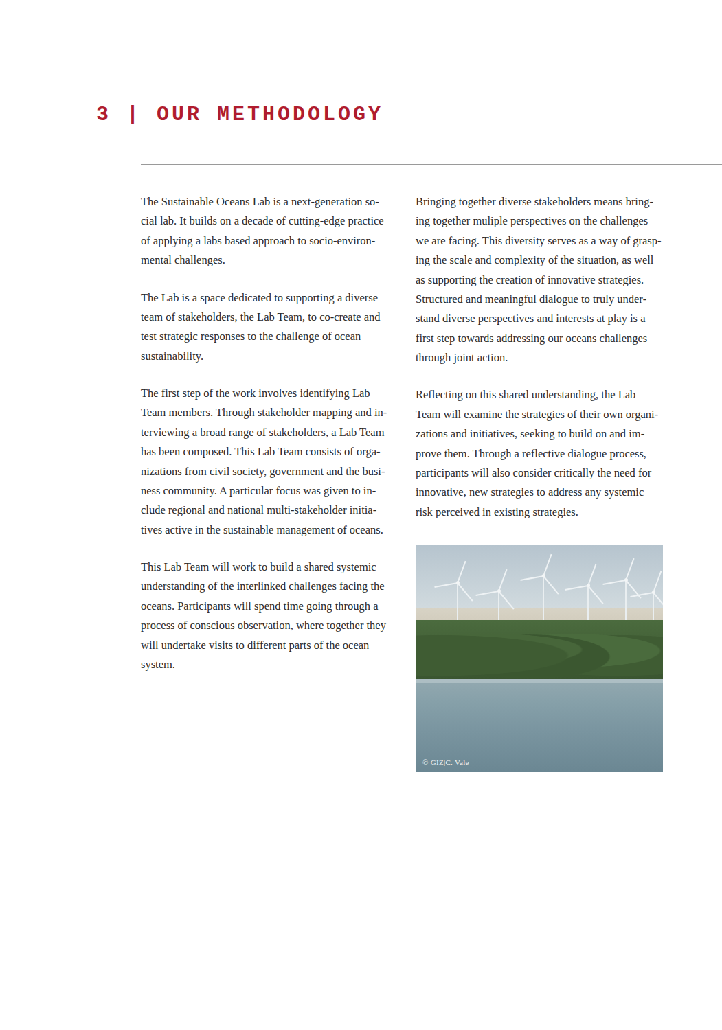3 | OUR METHODOLOGY
The Sustainable Oceans Lab is a next-generation social lab. It builds on a decade of cutting-edge practice of applying a labs based approach to socio-environmental challenges.
The Lab is a space dedicated to supporting a diverse team of stakeholders, the Lab Team, to co-create and test strategic responses to the challenge of ocean sustainability.
The first step of the work involves identifying Lab Team members. Through stakeholder mapping and interviewing a broad range of stakeholders, a Lab Team has been composed. This Lab Team consists of organizations from civil society, government and the business community. A particular focus was given to include regional and national multi-stakeholder initiatives active in the sustainable management of oceans.
This Lab Team will work to build a shared systemic understanding of the interlinked challenges facing the oceans. Participants will spend time going through a process of conscious observation, where together they will undertake visits to different parts of the ocean system.
Bringing together diverse stakeholders means bringing together muliple perspectives on the challenges we are facing. This diversity serves as a way of grasping the scale and complexity of the situation, as well as supporting the creation of innovative strategies. Structured and meaningful dialogue to truly understand diverse perspectives and interests at play is a first step towards addressing our oceans challenges through joint action.
Reflecting on this shared understanding, the Lab Team will examine the strategies of their own organizations and initiatives, seeking to build on and improve them. Through a reflective dialogue process, participants will also consider critically the need for innovative, new strategies to address any systemic risk perceived in existing strategies.
© GIZ|C. Vale